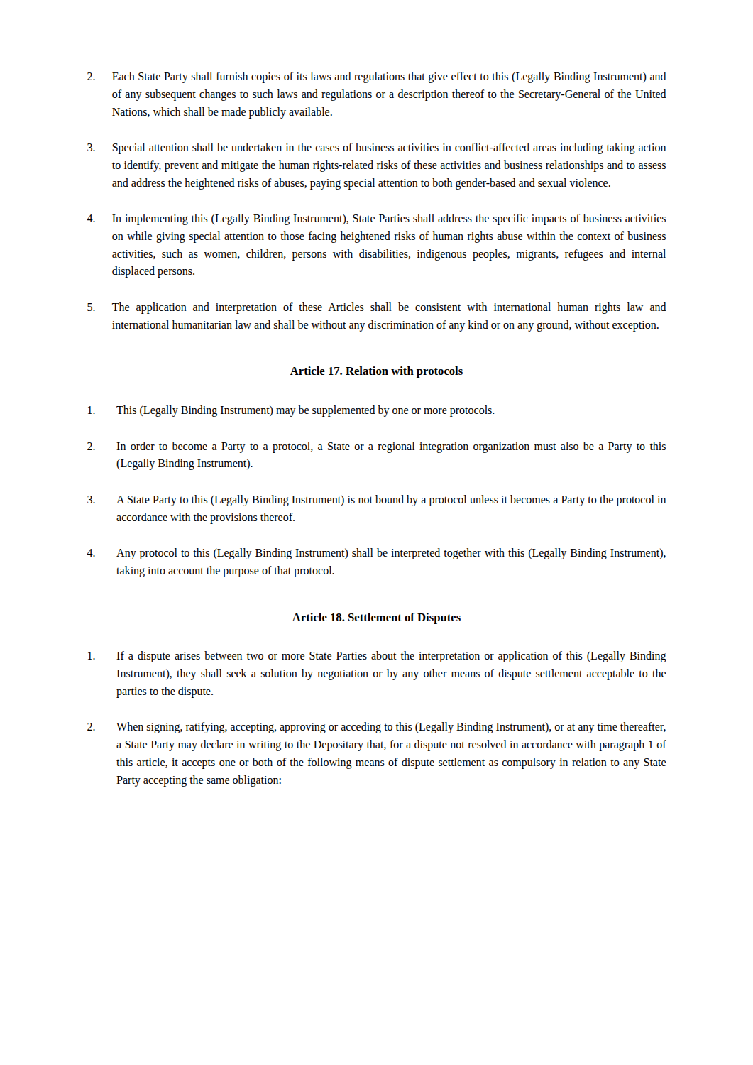Each State Party shall furnish copies of its laws and regulations that give effect to this (Legally Binding Instrument) and of any subsequent changes to such laws and regulations or a description thereof to the Secretary-General of the United Nations, which shall be made publicly available.
Special attention shall be undertaken in the cases of business activities in conflict-affected areas including taking action to identify, prevent and mitigate the human rights-related risks of these activities and business relationships and to assess and address the heightened risks of abuses, paying special attention to both gender-based and sexual violence.
In implementing this (Legally Binding Instrument), State Parties shall address the specific impacts of business activities on while giving special attention to those facing heightened risks of human rights abuse within the context of business activities, such as women, children, persons with disabilities, indigenous peoples, migrants, refugees and internal displaced persons.
The application and interpretation of these Articles shall be consistent with international human rights law and international humanitarian law and shall be without any discrimination of any kind or on any ground, without exception.
Article 17. Relation with protocols
1.
This (Legally Binding Instrument) may be supplemented by one or more protocols.
2.
In order to become a Party to a protocol, a State or a regional integration organization must also be a Party to this (Legally Binding Instrument).
3.
A State Party to this (Legally Binding Instrument) is not bound by a protocol unless it becomes a Party to the protocol in accordance with the provisions thereof.
4.
Any protocol to this (Legally Binding Instrument) shall be interpreted together with this (Legally Binding Instrument), taking into account the purpose of that protocol.
Article 18. Settlement of Disputes
1.
If a dispute arises between two or more State Parties about the interpretation or application of this (Legally Binding Instrument), they shall seek a solution by negotiation or by any other means of dispute settlement acceptable to the parties to the dispute.
2.
When signing, ratifying, accepting, approving or acceding to this (Legally Binding Instrument), or at any time thereafter, a State Party may declare in writing to the Depositary that, for a dispute not resolved in accordance with paragraph 1 of this article, it accepts one or both of the following means of dispute settlement as compulsory in relation to any State Party accepting the same obligation: